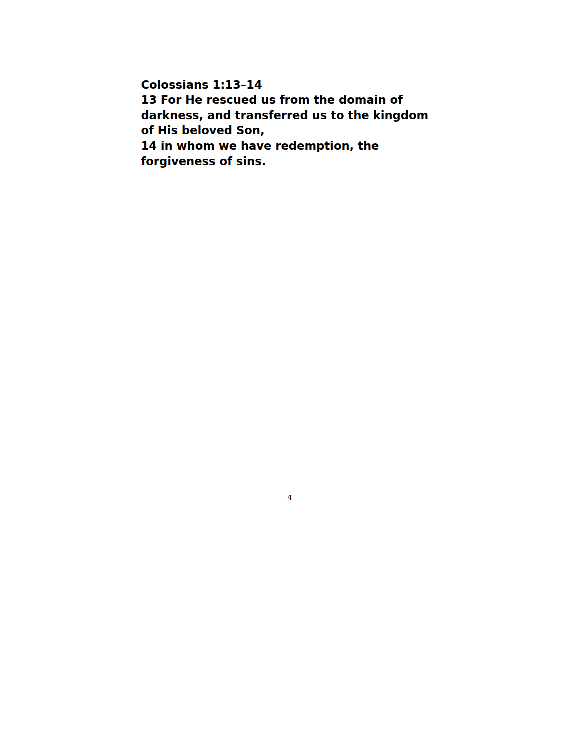Colossians 1:13–14
13 For He rescued us from the domain of darkness, and transferred us to the kingdom of His beloved Son,
14 in whom we have redemption, the forgiveness of sins.
4